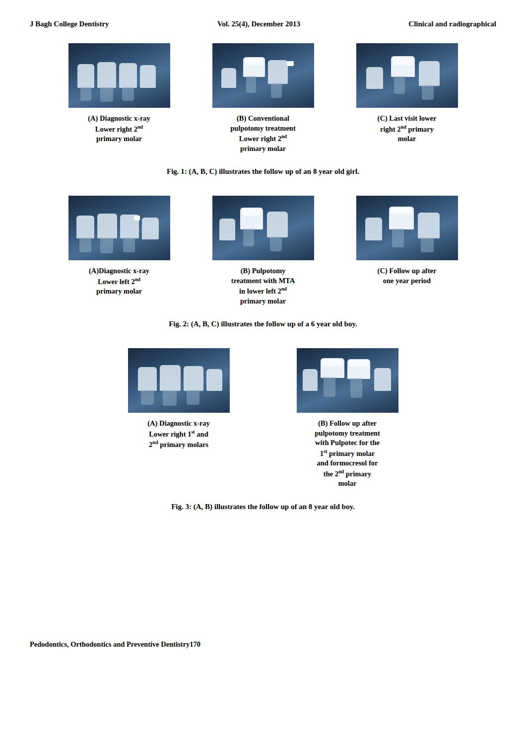J Bagh College Dentistry
Vol. 25(4), December 2013
Clinical and radiographical
(A) Diagnostic x-ray
Lower right 2nd
primary molar
(B) Conventional
pulpotomy treatment
Lower right 2nd
primary molar
(C) Last visit lower
right 2nd primary
molar
Fig. 1: (A, B, C) illustrates the follow up of an 8 year old girl.
(A)Diagnostic x-ray
Lower left 2nd
primary molar
(B) Pulpotomy
treatment with MTA
in lower left 2nd
primary molar
(C) Follow up after
one year period
Fig. 2: (A, B, C) illustrates the follow up of a 6 year old boy.
(A) Diagnostic x-ray
Lower right 1st and
2nd primary molars
(B) Follow up after
pulpotomy treatment
with Pulpotec for the
1st primary molar
and formocresol for
the 2nd primary
molar
Fig. 3: (A, B) illustrates the follow up of an 8 year old boy.
Pedodontics, Orthodontics and Preventive Dentistry170